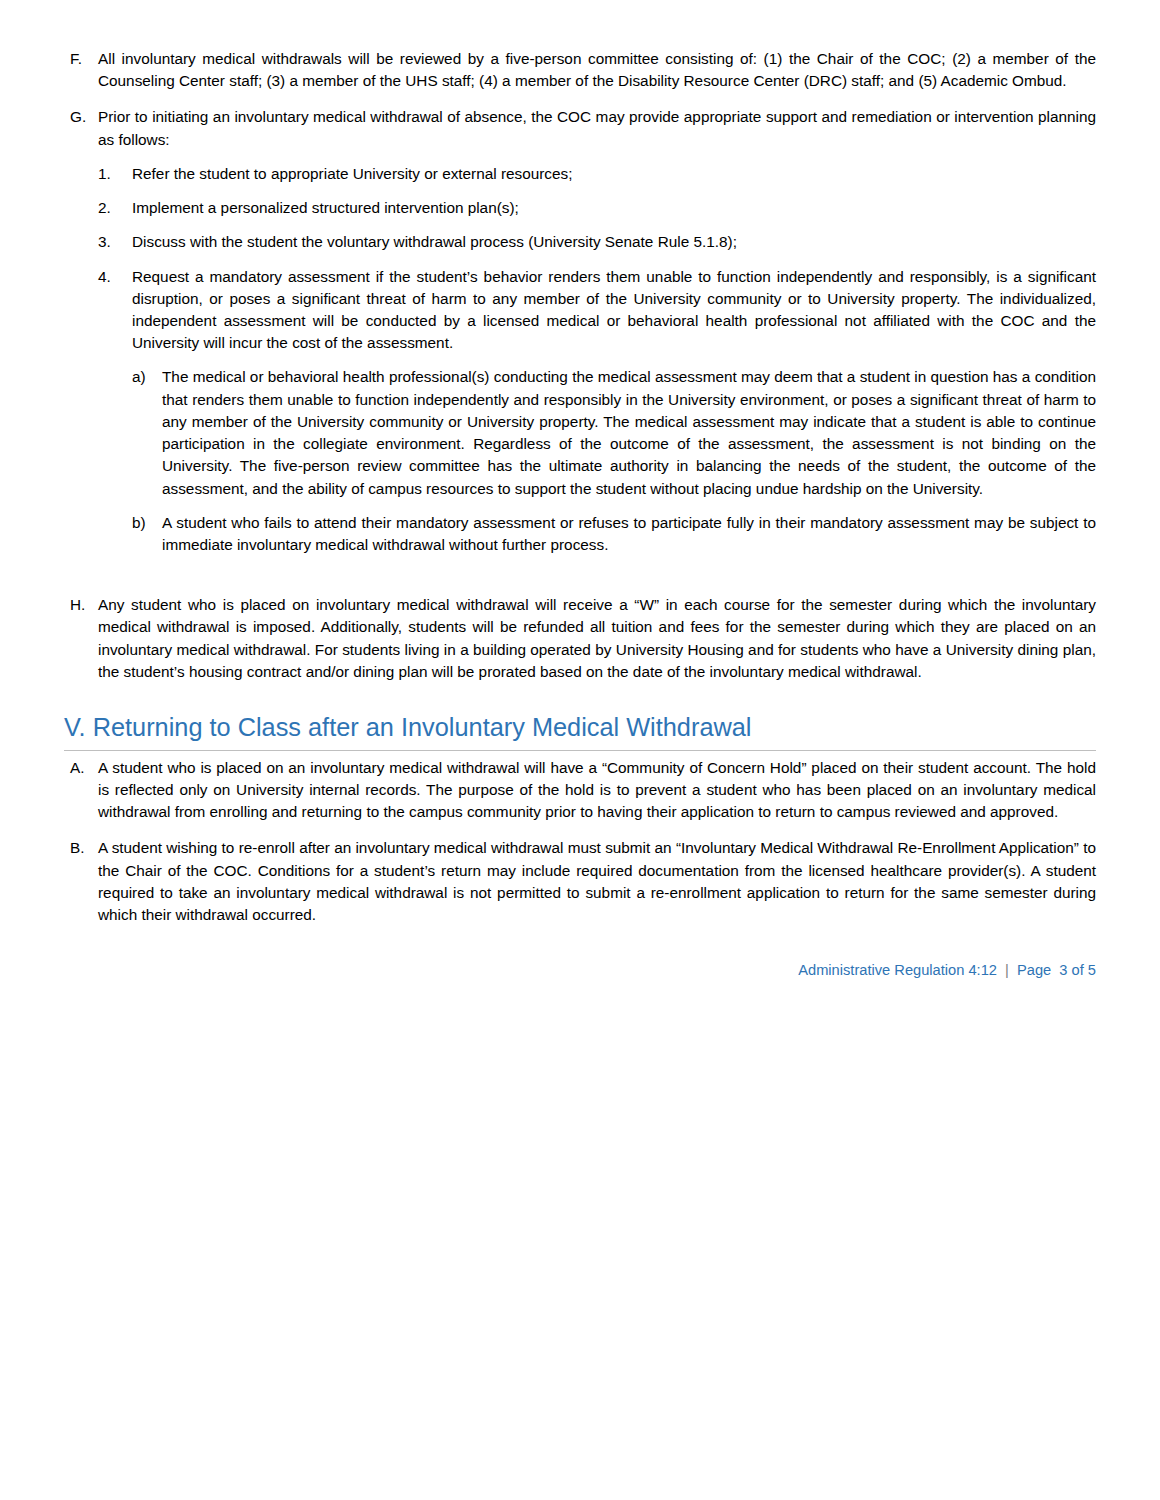F. All involuntary medical withdrawals will be reviewed by a five-person committee consisting of: (1) the Chair of the COC; (2) a member of the Counseling Center staff; (3) a member of the UHS staff; (4) a member of the Disability Resource Center (DRC) staff; and (5) Academic Ombud.
G. Prior to initiating an involuntary medical withdrawal of absence, the COC may provide appropriate support and remediation or intervention planning as follows:
1. Refer the student to appropriate University or external resources;
2. Implement a personalized structured intervention plan(s);
3. Discuss with the student the voluntary withdrawal process (University Senate Rule 5.1.8);
4. Request a mandatory assessment if the student’s behavior renders them unable to function independently and responsibly, is a significant disruption, or poses a significant threat of harm to any member of the University community or to University property. The individualized, independent assessment will be conducted by a licensed medical or behavioral health professional not affiliated with the COC and the University will incur the cost of the assessment.
a) The medical or behavioral health professional(s) conducting the medical assessment may deem that a student in question has a condition that renders them unable to function independently and responsibly in the University environment, or poses a significant threat of harm to any member of the University community or University property. The medical assessment may indicate that a student is able to continue participation in the collegiate environment. Regardless of the outcome of the assessment, the assessment is not binding on the University. The five-person review committee has the ultimate authority in balancing the needs of the student, the outcome of the assessment, and the ability of campus resources to support the student without placing undue hardship on the University.
b) A student who fails to attend their mandatory assessment or refuses to participate fully in their mandatory assessment may be subject to immediate involuntary medical withdrawal without further process.
H. Any student who is placed on involuntary medical withdrawal will receive a “W” in each course for the semester during which the involuntary medical withdrawal is imposed. Additionally, students will be refunded all tuition and fees for the semester during which they are placed on an involuntary medical withdrawal. For students living in a building operated by University Housing and for students who have a University dining plan, the student’s housing contract and/or dining plan will be prorated based on the date of the involuntary medical withdrawal.
V. Returning to Class after an Involuntary Medical Withdrawal
A. A student who is placed on an involuntary medical withdrawal will have a “Community of Concern Hold” placed on their student account. The hold is reflected only on University internal records. The purpose of the hold is to prevent a student who has been placed on an involuntary medical withdrawal from enrolling and returning to the campus community prior to having their application to return to campus reviewed and approved.
B. A student wishing to re-enroll after an involuntary medical withdrawal must submit an “Involuntary Medical Withdrawal Re-Enrollment Application” to the Chair of the COC. Conditions for a student’s return may include required documentation from the licensed healthcare provider(s). A student required to take an involuntary medical withdrawal is not permitted to submit a re-enrollment application to return for the same semester during which their withdrawal occurred.
Administrative Regulation 4:12 | Page 3 of 5